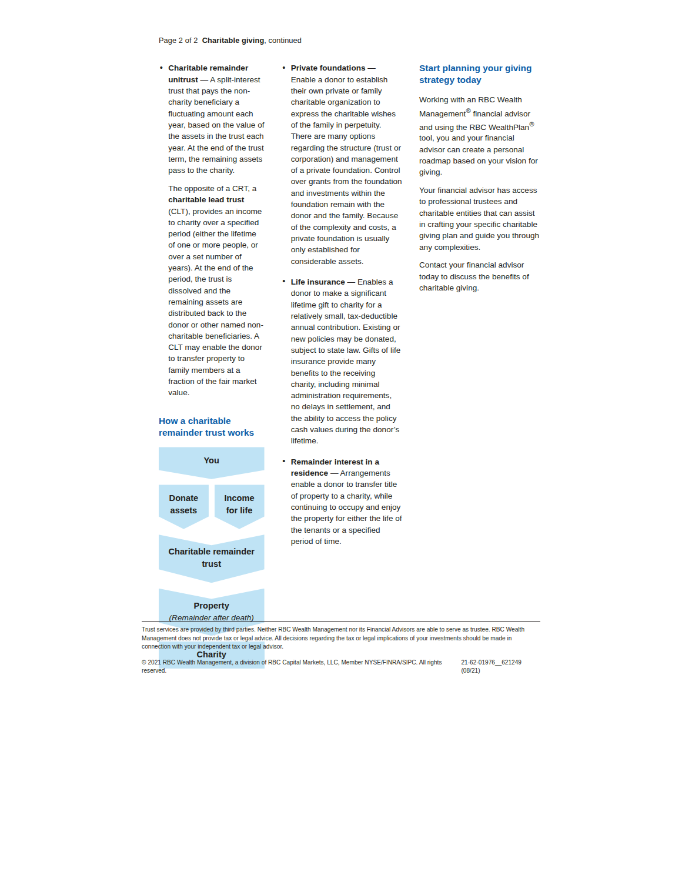Page 2 of 2 Charitable giving, continued
Charitable remainder unitrust — A split-interest trust that pays the non-charity beneficiary a fluctuating amount each year, based on the value of the assets in the trust each year. At the end of the trust term, the remaining assets pass to the charity.
The opposite of a CRT, a charitable lead trust (CLT), provides an income to charity over a specified period (either the lifetime of one or more people, or over a set number of years). At the end of the period, the trust is dissolved and the remaining assets are distributed back to the donor or other named non-charitable beneficiaries. A CLT may enable the donor to transfer property to family members at a fraction of the fair market value.
How a charitable remainder trust works
You
Donate assets
Income for life
Charitable remainder trust
Property(Remainder after death)
Charity
Private foundations — Enable a donor to establish their own private or family charitable organization to express the charitable wishes of the family in perpetuity. There are many options regarding the structure (trust or corporation) and management of a private foundation. Control over grants from the foundation and investments within the foundation remain with the donor and the family. Because of the complexity and costs, a private foundation is usually only established for considerable assets.
Life insurance — Enables a donor to make a significant lifetime gift to charity for a relatively small, tax-deductible annual contribution. Existing or new policies may be donated, subject to state law. Gifts of life insurance provide many benefits to the receiving charity, including minimal administration requirements, no delays in settlement, and the ability to access the policy cash values during the donor’s lifetime.
Remainder interest in a residence — Arrangements enable a donor to transfer title of property to a charity, while continuing to occupy and enjoy the property for either the life of the tenants or a specified period of time.
Start planning your giving strategy today
Working with an RBC Wealth Management® financial advisor and using the RBC WealthPlan® tool, you and your financial advisor can create a personal roadmap based on your vision for giving.
Your financial advisor has access to professional trustees and charitable entities that can assist in crafting your specific charitable giving plan and guide you through any complexities.
Contact your financial advisor today to discuss the benefits of charitable giving.
Trust services are provided by third parties. Neither RBC Wealth Management nor its Financial Advisors are able to serve as trustee. RBC Wealth Management does not provide tax or legal advice. All decisions regarding the tax or legal implications of your investments should be made in connection with your independent tax or legal advisor.
© 2021 RBC Wealth Management, a division of RBC Capital Markets, LLC, Member NYSE/FINRA/SIPC. All rights reserved. 21-62-01976__621249 (08/21)